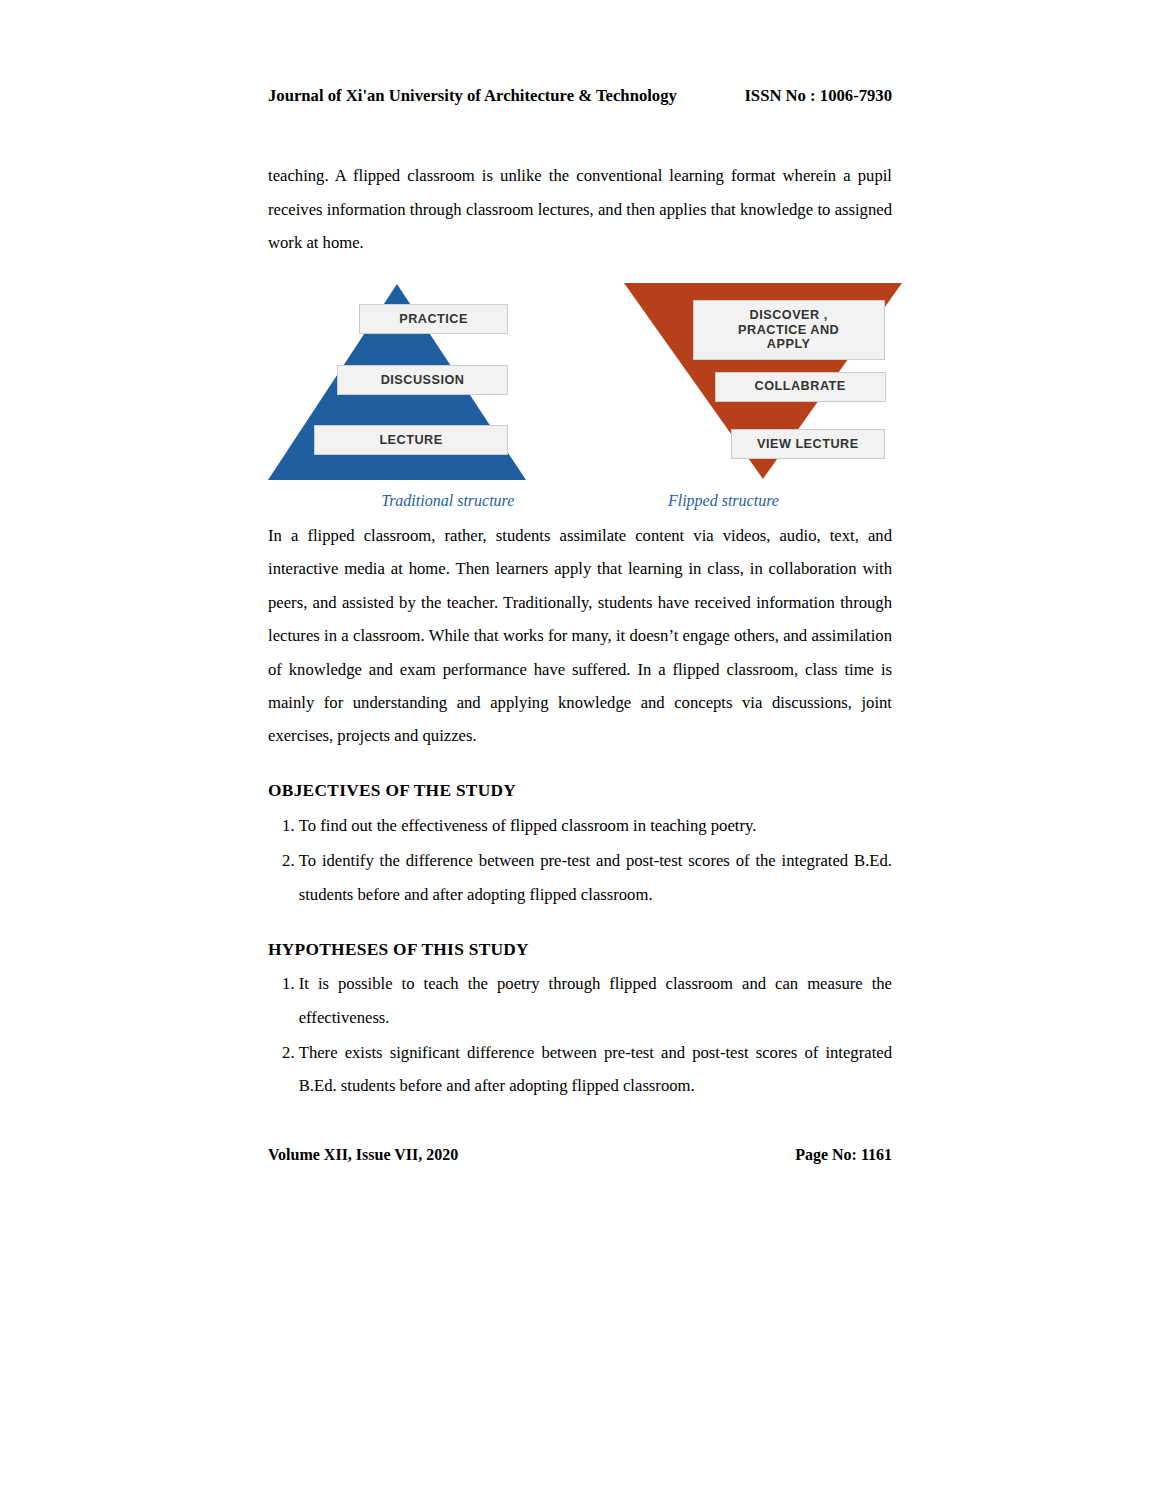Journal of Xi'an University of Architecture & Technology ISSN No : 1006-7930
teaching. A flipped classroom is unlike the conventional learning format wherein a pupil receives information through classroom lectures, and then applies that knowledge to assigned work at home.
PRACTICE
DISCUSSION
LECTURE
DISCOVER ,
PRACTICE AND
APPLY
COLLABRATE
VIEW LECTURE
Traditional structure Flipped structure
In a flipped classroom, rather, students assimilate content via videos, audio, text, and interactive media at home. Then learners apply that learning in class, in collaboration with peers, and assisted by the teacher. Traditionally, students have received information through lectures in a classroom. While that works for many, it doesn’t engage others, and assimilation of knowledge and exam performance have suffered. In a flipped classroom, class time is mainly for understanding and applying knowledge and concepts via discussions, joint exercises, projects and quizzes.
OBJECTIVES OF THE STUDY
To find out the effectiveness of flipped classroom in teaching poetry.
To identify the difference between pre-test and post-test scores of the integrated B.Ed. students before and after adopting flipped classroom.
HYPOTHESES OF THIS STUDY
It is possible to teach the poetry through flipped classroom and can measure the effectiveness.
There exists significant difference between pre-test and post-test scores of integrated B.Ed. students before and after adopting flipped classroom.
Volume XII, Issue VII, 2020 Page No: 1161